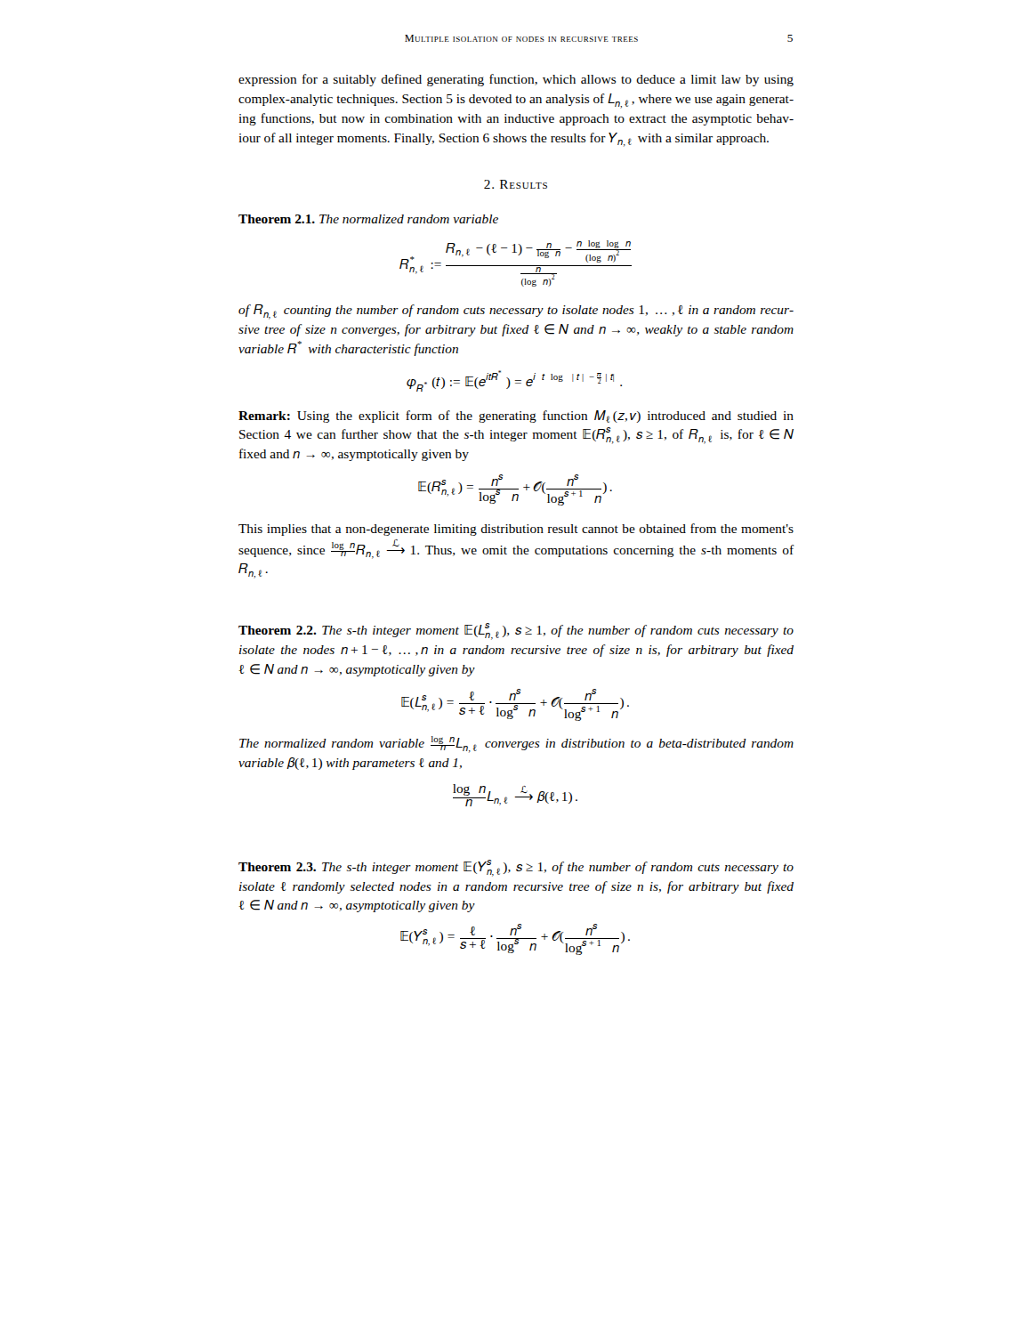Multiple isolation of nodes in recursive trees 5
expression for a suitably defined generating function, which allows to deduce a limit law by using complex-analytic techniques. Section 5 is devoted to an analysis of Ln,ℓ, where we use again generating functions, but now in combination with an inductive approach to extract the asymptotic behaviour of all integer moments. Finally, Section 6 shows the results for Yn,ℓ with a similar approach.
2. Results
Theorem 2.1. The normalized random variable
Rn,ℓ* := Rn,ℓ −(ℓ−1) − nlog n − n log log n(log n)2 n(log n)2
of Rn,ℓ counting the number of random cuts necessary to isolate nodes 1,…,ℓ in a random recursive tree of size n converges, for arbitrary but fixed ℓ∈N and n→∞, weakly to a stable random variable R* with characteristic function
φR* (t) := 𝔼(eitR*) = ei t log |t|−π2|t| .
Remark: Using the explicit form of the generating function Mℓ(z,v) introduced and studied in Section 4 we can further show that the s-th integer moment 𝔼(Rn,ℓs), s≥1, of Rn,ℓ is, for ℓ∈N fixed and n→∞, asymptotically given by
𝔼(Rn,ℓs) = nslogs n + 𝒪 ( nslogs+1 n ) .
This implies that a non-degenerate limiting distribution result cannot be obtained from the moment's sequence, since log nnRn,ℓ⟶ℒ1. Thus, we omit the computations concerning the s-th moments of Rn,ℓ.
Theorem 2.2. The s-th integer moment 𝔼(Ln,ℓs), s≥1, of the number of random cuts necessary to isolate the nodes n+1−ℓ,…,n in a random recursive tree of size n is, for arbitrary but fixed ℓ∈N and n→∞, asymptotically given by
𝔼(Ln,ℓs) = ℓs+ℓ ⋅ nslogs n + 𝒪 ( nslogs+1 n ) .
The normalized random variable log nnLn,ℓ converges in distribution to a beta-distributed random variable β(ℓ,1) with parameters ℓ and 1,
log nn Ln,ℓ ⟶ℒ β(ℓ,1) .
Theorem 2.3. The s-th integer moment 𝔼(Yn,ℓs), s≥1, of the number of random cuts necessary to isolate ℓ randomly selected nodes in a random recursive tree of size n is, for arbitrary but fixed ℓ∈N and n→∞, asymptotically given by
𝔼(Yn,ℓs) = ℓs+ℓ ⋅ nslogs n + 𝒪 ( nslogs+1 n ) .